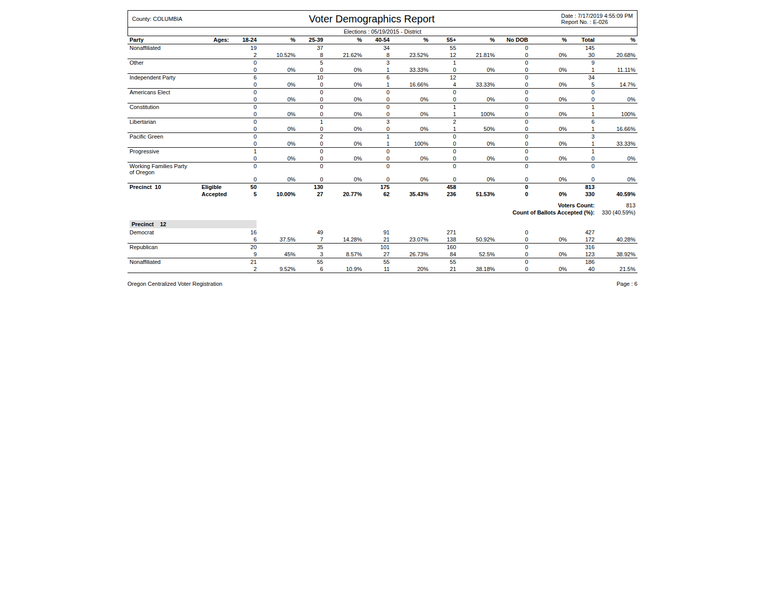County: COLUMBIA
Voter Demographics Report
Date : 7/17/2019 4:55:09 PM
Report No. : E-026
Elections : 05/19/2015 - District
| Party | Ages: | 18-24 | % | 25-39 | % | 40-54 | % | 55+ | % | No DOB | % | Total | % |
| --- | --- | --- | --- | --- | --- | --- | --- | --- | --- | --- | --- | --- | --- |
| Nonaffiliated | | 19 | | 37 | | 34 | | 55 | | 0 | | 145 | |
| | | 2 | 10.52% | 8 | 21.62% | 8 | 23.52% | 12 | 21.81% | 0 | 0% | 30 | 20.68% |
| Other | | 0 | | 5 | | 3 | | 1 | | 0 | | 9 | |
| | | 0 | 0% | 0 | 0% | 1 | 33.33% | 0 | 0% | 0 | 0% | 1 | 11.11% |
| Independent Party | | 6 | | 10 | | 6 | | 12 | | 0 | | 34 | |
| | | 0 | 0% | 0 | 0% | 1 | 16.66% | 4 | 33.33% | 0 | 0% | 5 | 14.7% |
| Americans Elect | | 0 | | 0 | | 0 | | 0 | | 0 | | 0 | |
| | | 0 | 0% | 0 | 0% | 0 | 0% | 0 | 0% | 0 | 0% | 0 | 0% |
| Constitution | | 0 | | 0 | | 0 | | 1 | | 0 | | 1 | |
| | | 0 | 0% | 0 | 0% | 0 | 0% | 1 | 100% | 0 | 0% | 1 | 100% |
| Libertarian | | 0 | | 1 | | 3 | | 2 | | 0 | | 6 | |
| | | 0 | 0% | 0 | 0% | 0 | 0% | 1 | 50% | 0 | 0% | 1 | 16.66% |
| Pacific Green | | 0 | | 2 | | 1 | | 0 | | 0 | | 3 | |
| | | 0 | 0% | 0 | 0% | 1 | 100% | 0 | 0% | 0 | 0% | 1 | 33.33% |
| Progressive | | 1 | | 0 | | 0 | | 0 | | 0 | | 1 | |
| | | 0 | 0% | 0 | 0% | 0 | 0% | 0 | 0% | 0 | 0% | 0 | 0% |
| Working Families Party of Oregon | | 0 | | 0 | | 0 | | 0 | | 0 | | 0 | |
| | | 0 | 0% | 0 | 0% | 0 | 0% | 0 | 0% | 0 | 0% | 0 | 0% |
| Precinct 10 | Eligible | 50 | | 130 | | 175 | | 458 | | 0 | | 813 | |
| | Accepted | 5 | 10.00% | 27 | 20.77% | 62 | 35.43% | 236 | 51.53% | 0 | 0% | 330 | 40.59% |
| | Voters Count: | 813 |
| | Count of Ballots Accepted (%): | 330 (40.59%) |
| Precinct 12 | |
| Democrat | | 16 | | 49 | | 91 | | 271 | | 0 | | 427 | |
| | | 6 | 37.5% | 7 | 14.28% | 21 | 23.07% | 138 | 50.92% | 0 | 0% | 172 | 40.28% |
| Republican | | 20 | | 35 | | 101 | | 160 | | 0 | | 316 | |
| | | 9 | 45% | 3 | 8.57% | 27 | 26.73% | 84 | 52.5% | 0 | 0% | 123 | 38.92% |
| Nonaffiliated | | 21 | | 55 | | 55 | | 55 | | 0 | | 186 | |
| | | 2 | 9.52% | 6 | 10.9% | 11 | 20% | 21 | 38.18% | 0 | 0% | 40 | 21.5% |
Oregon Centralized Voter Registration
Page : 6